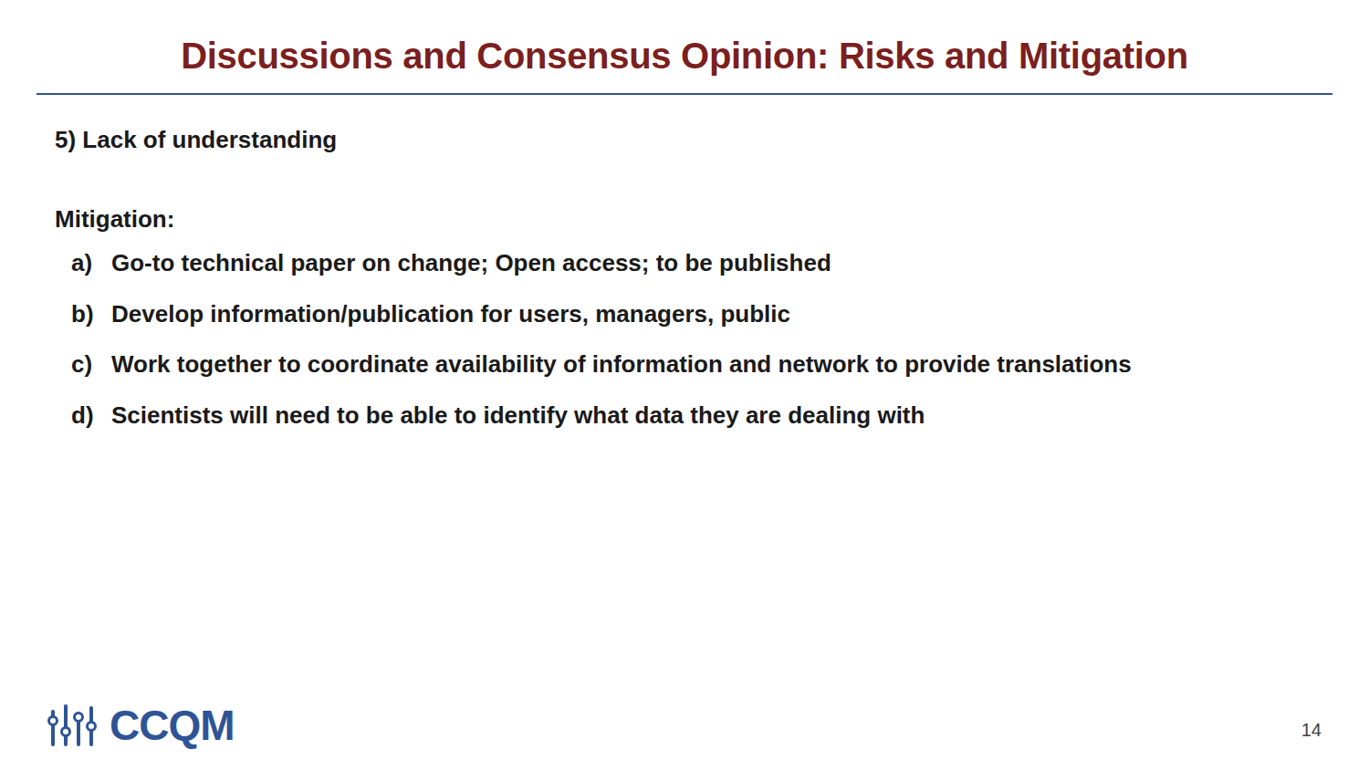Discussions and Consensus Opinion: Risks and Mitigation
5) Lack of understanding
Mitigation:
a) Go-to technical paper on change; Open access; to be published
b) Develop information/publication for users, managers, public
c) Work together to coordinate availability of information and network to provide translations
d) Scientists will need to be able to identify what data they are dealing with
CCQM
14